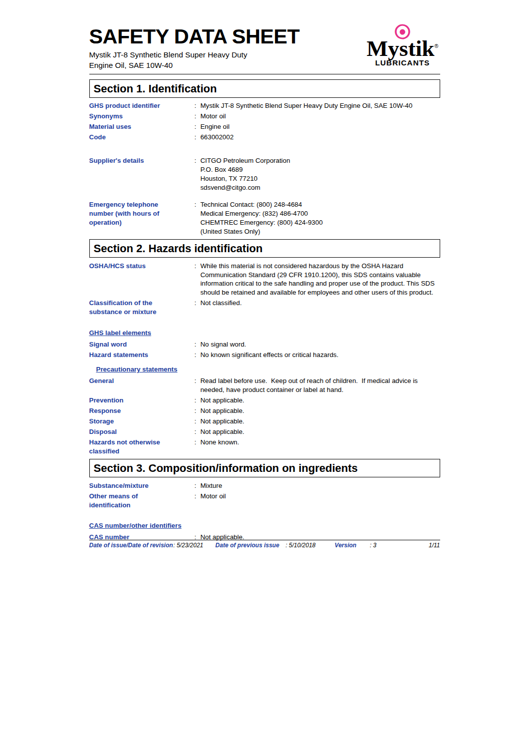SAFETY DATA SHEET
Mystik JT-8 Synthetic Blend Super Heavy Duty
Engine Oil, SAE 10W-40
⦿
Mystik®
LUBRICANTS
Section 1. Identification
| GHS product identifier | : | Mystik JT-8 Synthetic Blend Super Heavy Duty Engine Oil, SAE 10W-40 |
| Synonyms | : | Motor oil |
| Material uses | : | Engine oil |
| Code | : | 663002002 |
| Supplier's details | : | CITGO Petroleum Corporation P.O. Box 4689 Houston, TX 77210 sdsvend@citgo.com |
| Emergency telephone number (with hours of operation) | : | Technical Contact: (800) 248-4684 Medical Emergency: (832) 486-4700 CHEMTREC Emergency: (800) 424-9300 (United States Only) |
Section 2. Hazards identification
| OSHA/HCS status | : | While this material is not considered hazardous by the OSHA Hazard Communication Standard (29 CFR 1910.1200), this SDS contains valuable information critical to the safe handling and proper use of the product. This SDS should be retained and available for employees and other users of this product. |
| Classification of the substance or mixture | : | Not classified. |
| GHS label elements |
| Signal word | : | No signal word. |
| Hazard statements | : | No known significant effects or critical hazards. |
| Precautionary statements |
| General | : | Read label before use. Keep out of reach of children. If medical advice is needed, have product container or label at hand. |
| Prevention | : | Not applicable. |
| Response | : | Not applicable. |
| Storage | : | Not applicable. |
| Disposal | : | Not applicable. |
| Hazards not otherwise classified | : | None known. |
Section 3. Composition/information on ingredients
| Substance/mixture | : | Mixture |
| Other means of identification | : | Motor oil |
| CAS number/other identifiers |
| CAS number | : | Not applicable. |
| Date of issue/Date of revision | : 5/23/2021 | Date of previous issue | : 5/10/2018 | Version | : 3 | 1/11 |